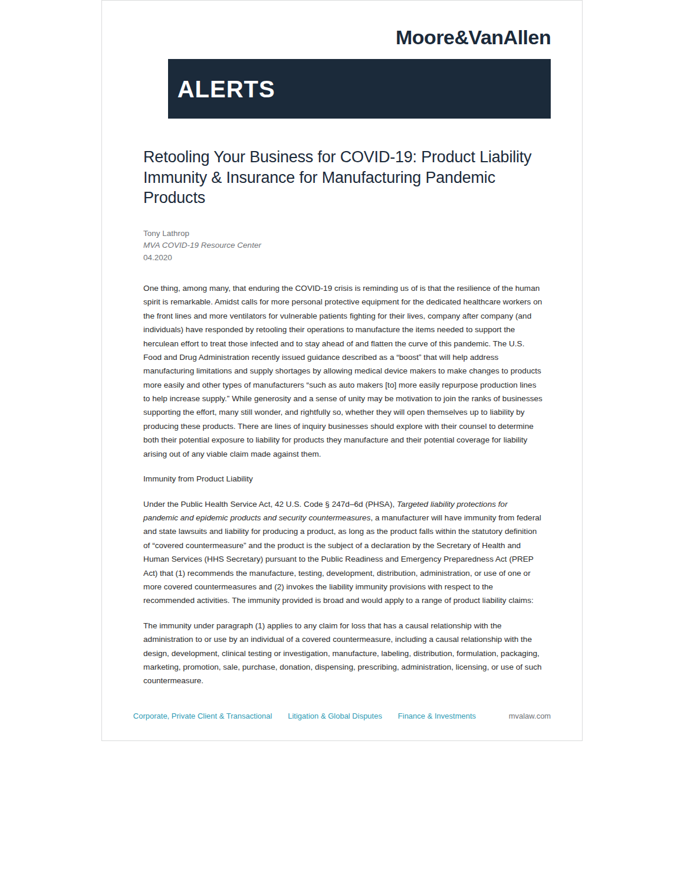Moore&VanAllen
ALERTS
Retooling Your Business for COVID-19: Product Liability Immunity & Insurance for Manufacturing Pandemic Products
Tony Lathrop
MVA COVID-19 Resource Center
04.2020
One thing, among many, that enduring the COVID-19 crisis is reminding us of is that the resilience of the human spirit is remarkable. Amidst calls for more personal protective equipment for the dedicated healthcare workers on the front lines and more ventilators for vulnerable patients fighting for their lives, company after company (and individuals) have responded by retooling their operations to manufacture the items needed to support the herculean effort to treat those infected and to stay ahead of and flatten the curve of this pandemic. The U.S. Food and Drug Administration recently issued guidance described as a “boost” that will help address manufacturing limitations and supply shortages by allowing medical device makers to make changes to products more easily and other types of manufacturers “such as auto makers [to] more easily repurpose production lines to help increase supply.” While generosity and a sense of unity may be motivation to join the ranks of businesses supporting the effort, many still wonder, and rightfully so, whether they will open themselves up to liability by producing these products. There are lines of inquiry businesses should explore with their counsel to determine both their potential exposure to liability for products they manufacture and their potential coverage for liability arising out of any viable claim made against them.
Immunity from Product Liability
Under the Public Health Service Act, 42 U.S. Code § 247d–6d (PHSA), Targeted liability protections for pandemic and epidemic products and security countermeasures, a manufacturer will have immunity from federal and state lawsuits and liability for producing a product, as long as the product falls within the statutory definition of “covered countermeasure” and the product is the subject of a declaration by the Secretary of Health and Human Services (HHS Secretary) pursuant to the Public Readiness and Emergency Preparedness Act (PREP Act) that (1) recommends the manufacture, testing, development, distribution, administration, or use of one or more covered countermeasures and (2) invokes the liability immunity provisions with respect to the recommended activities. The immunity provided is broad and would apply to a range of product liability claims:
The immunity under paragraph (1) applies to any claim for loss that has a causal relationship with the administration to or use by an individual of a covered countermeasure, including a causal relationship with the design, development, clinical testing or investigation, manufacture, labeling, distribution, formulation, packaging, marketing, promotion, sale, purchase, donation, dispensing, prescribing, administration, licensing, or use of such countermeasure.
Corporate, Private Client & Transactional Litigation & Global Disputes Finance & Investments
mvalaw.com